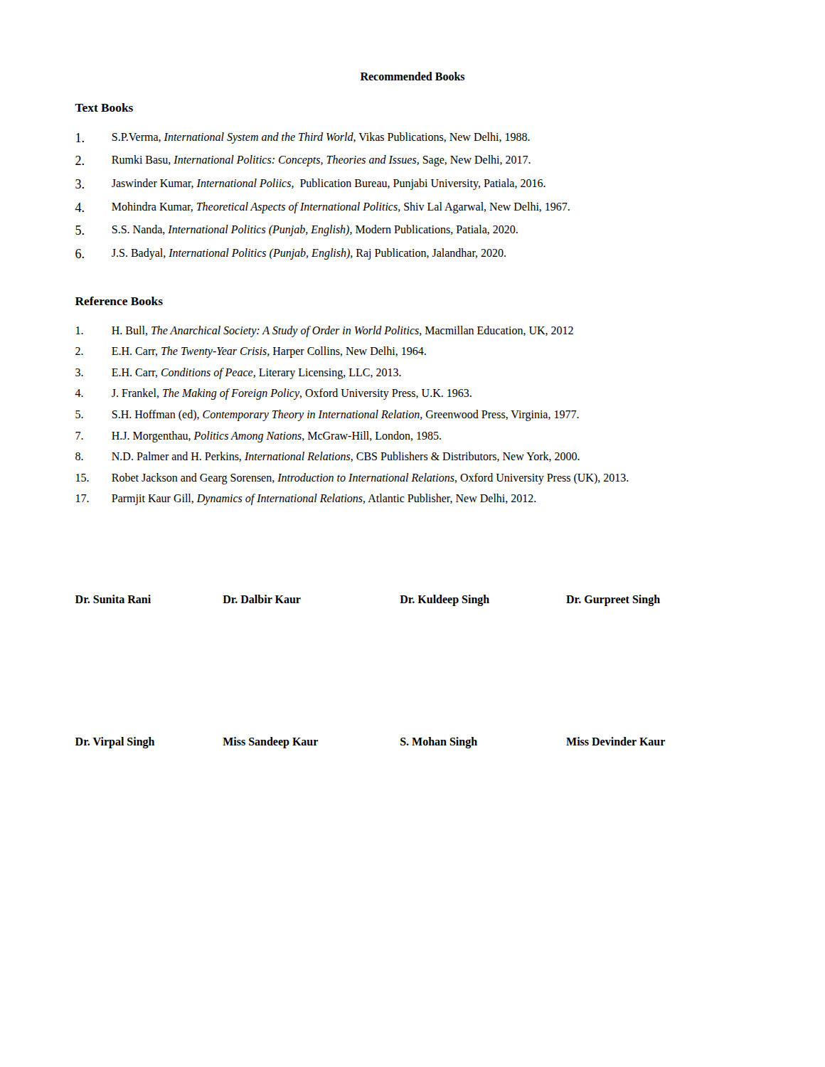Recommended Books
Text Books
| 1. | S.P.Verma, International System and the Third World , Vikas Publications, New Delhi, 1988. |
| 2. | Rumki Basu, International Politics: Concepts, Theories and Issues, Sage, New Delhi, 2017. |
| 3. | Jaswinder Kumar, International Poliics, Publication Bureau, Punjabi University, Patiala, 2016. |
| 4. | Mohindra Kumar, Theoretical Aspects of International Politics, Shiv Lal Agarwal, New Delhi, 1967. |
| 5. | S.S. Nanda, International Politics (Punjab, English), Modern Publications, Patiala, 2020. |
| 6. | J.S. Badyal, International Politics (Punjab, English), Raj Publication, Jalandhar, 2020. |
Reference Books
| 1. | H. Bull, The Anarchical Society: A Study of Order in World Politics, Macmillan Education, UK, 2012 |
| 2. | E.H. Carr, The Twenty-Year Crisis, Harper Collins, New Delhi, 1964. |
| 3. | E.H. Carr, Conditions of Peace, Literary Licensing, LLC, 2013. |
| 4. | J. Frankel, The Making of Foreign Policy , Oxford University Press, U.K. 1963. |
| 5. | S.H. Hoffman (ed), Contemporary Theory in International Relation, Greenwood Press, Virginia, 1977. |
| 7. | H.J. Morgenthau, Politics Among Nations , McGraw-Hill, London, 1985. |
| 8. | N.D. Palmer and H. Perkins, International Relations , CBS Publishers & Distributors, New York, 2000. |
| 15. | Robet Jackson and Gearg Sorensen, Introduction to International Relations , Oxford University Press (UK), 2013. |
| 17. | Parmjit Kaur Gill, Dynamics of International Relations, Atlantic Publisher, New Delhi, 2012. |
| Dr. Sunita Rani | Dr. Dalbir Kaur | Dr. Kuldeep Singh | Dr. Gurpreet Singh |
| Dr. Virpal Singh | Miss Sandeep Kaur | S. Mohan Singh | Miss Devinder Kaur |